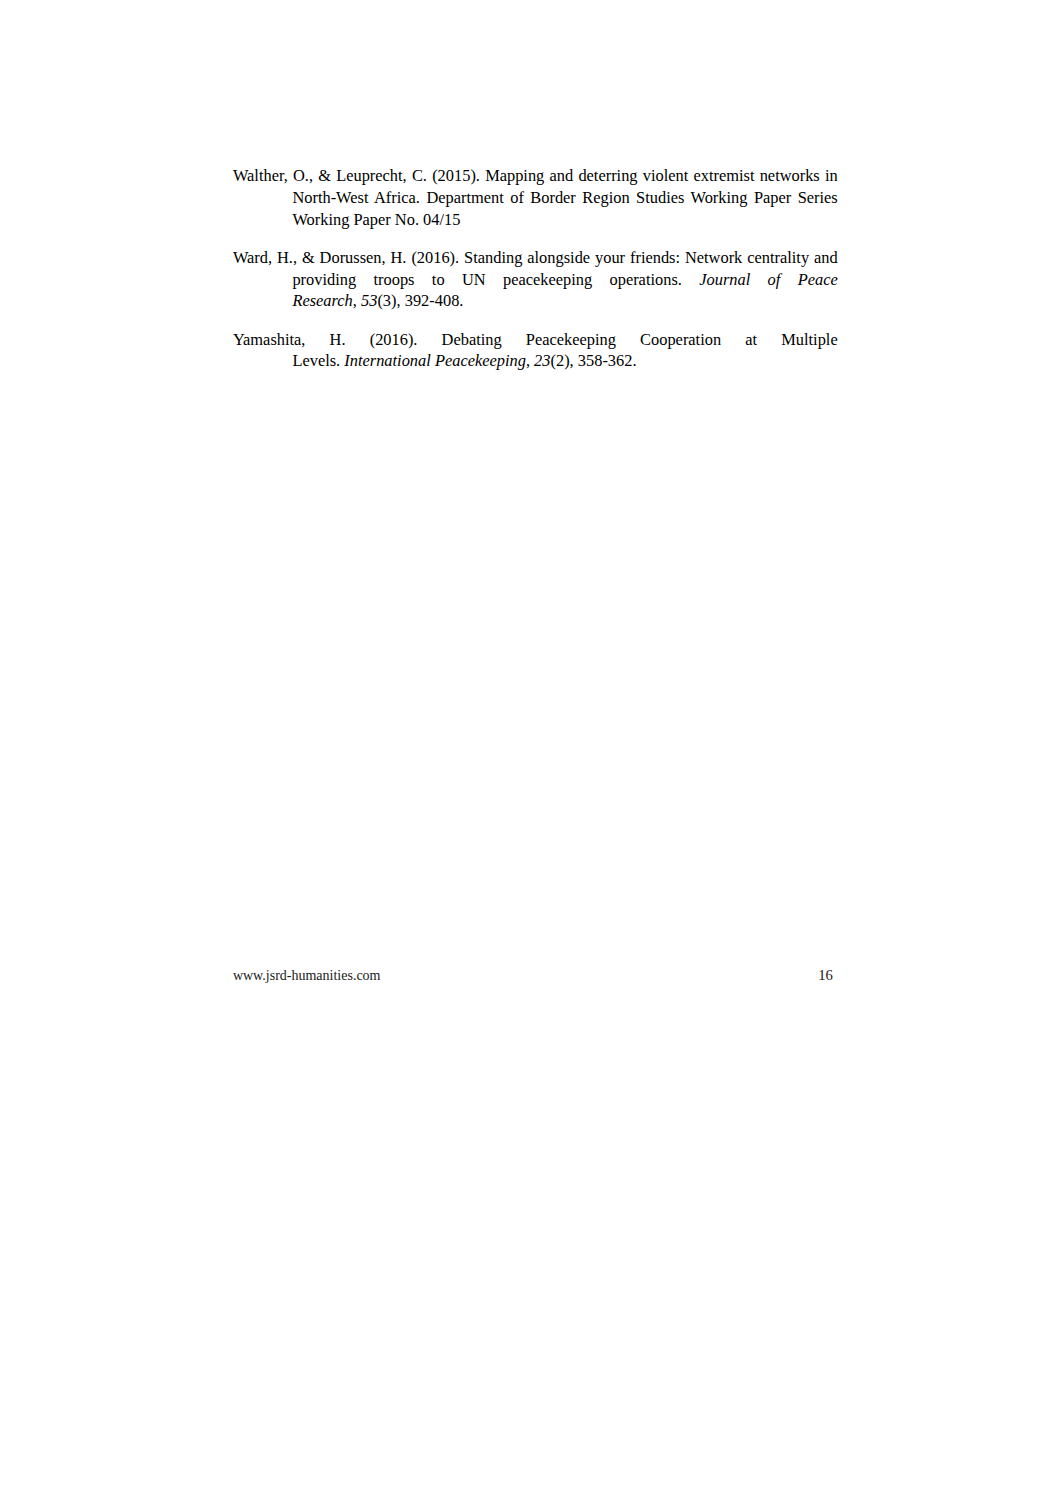Walther, O., & Leuprecht, C. (2015). Mapping and deterring violent extremist networks in North-West Africa. Department of Border Region Studies Working Paper Series Working Paper No. 04/15
Ward, H., & Dorussen, H. (2016). Standing alongside your friends: Network centrality and providing troops to UN peacekeeping operations. Journal of Peace Research, 53(3), 392-408.
Yamashita, H. (2016). Debating Peacekeeping Cooperation at Multiple Levels. International Peacekeeping, 23(2), 358-362.
www.jsrd-humanities.com 16